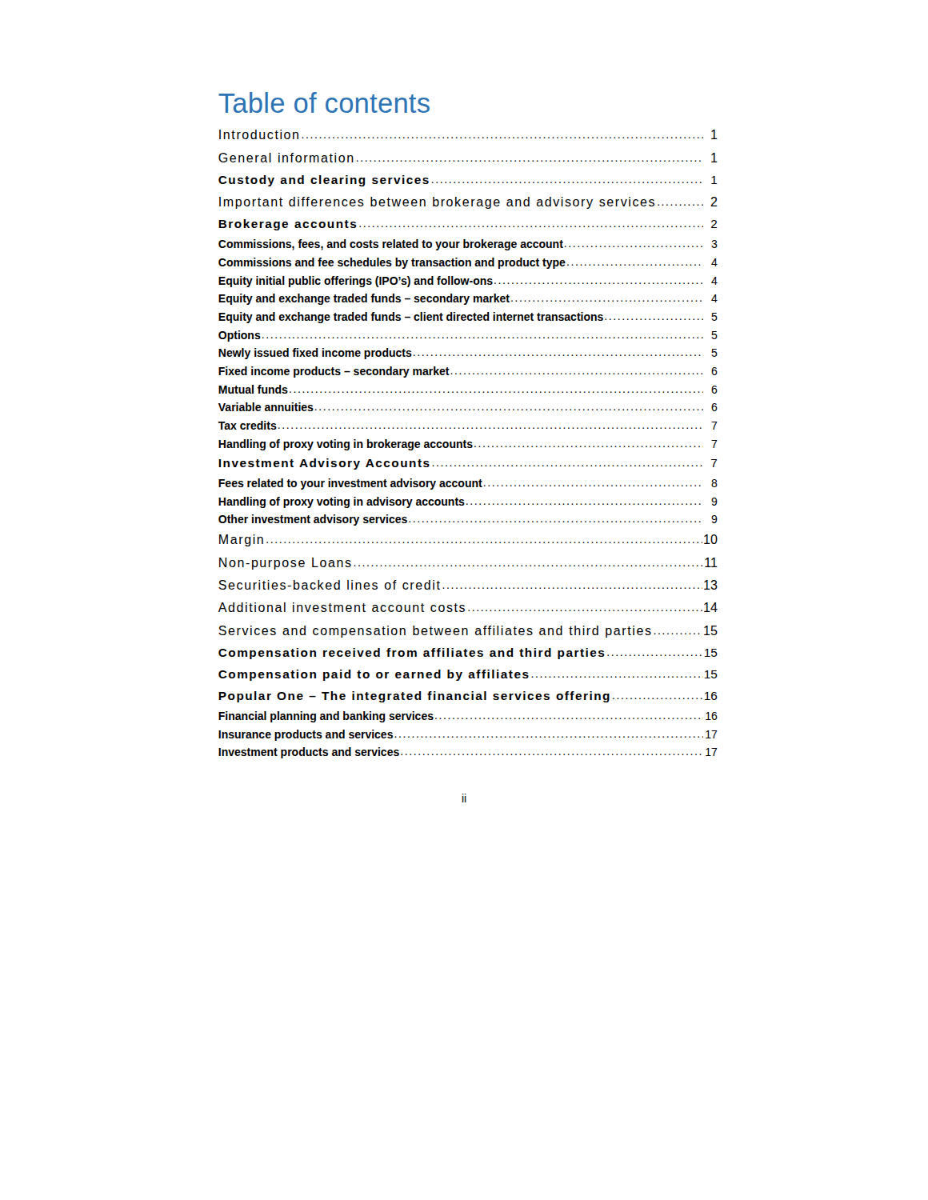Table of contents
Introduction ........................................................................................................................... 1
General information ......................................................................................................... 1
Custody and clearing services ................................................................................... 1
Important differences between brokerage and advisory services ..................................... 2
Brokerage accounts ................................................................................................. 2
Commissions, fees, and costs related to your brokerage account .......................................................... 3
Commissions and fee schedules by transaction and product type .......................................................... 4
Equity initial public offerings (IPO’s) and follow-ons .......................................................................... 4
Equity and exchange traded funds – secondary market ..................................................................... 4
Equity and exchange traded funds – client directed internet transactions ....................................... 5
Options ......................................................................................................................................... 5
Newly issued fixed income products ................................................................................................. 5
Fixed income products – secondary market ..................................................................................... 6
Mutual funds .............................................................................................................................. 6
Variable annuities ..................................................................................................................... 6
Tax credits ................................................................................................................................ 7
Handling of proxy voting in brokerage accounts ................................................................................. 7
Investment Advisory Accounts ................................................................................. 7
Fees related to your investment advisory account .............................................................................. 8
Handling of proxy voting in advisory accounts ................................................................................... 9
Other investment advisory services ..................................................................................................... 9
Margin ................................................................................................................................. 10
Non-purpose Loans ......................................................................................................... 11
Securities-backed lines of credit ................................................................................. 13
Additional investment account costs ....................................................................... 14
Services and compensation between affiliates and third parties ..................................... 15
Compensation received from affiliates and third parties ............................................... 15
Compensation paid to or earned by affiliates ....................................................... 15
Popular One – The integrated financial services offering .............................................. 16
Financial planning and banking services ......................................................................................... 16
Insurance products and services ..................................................................................................... 17
Investment products and services ................................................................................................... 17
ii